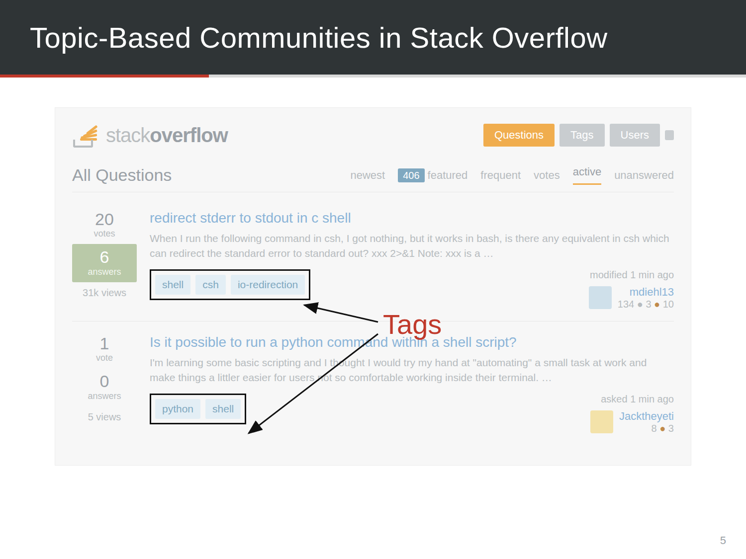Topic-Based Communities in Stack Overflow
stackoverflow
Questions Tags Users
All Questions
newest 406featured frequent votes active unanswered
20
votes
6
answers
31k views
redirect stderr to stdout in c shell
When I run the following command in csh, I got nothing, but it works in bash, is there any equivalent in csh which can redirect the standard error to standard out? xxx 2>&1 Note: xxx is a …
shell csh io-redirection
modified 1 min ago
mdiehl13
134 ● 3 ● 10
1
vote
0
answers
5 views
Is it possible to run a python command within a shell script?
I'm learning some basic scripting and I thought I would try my hand at "automating" a small task at work and make things a littler easier for users not so comfortable working inside their terminal. …
python shell
asked 1 min ago
Jacktheyeti
8 ● 3
Tags
5